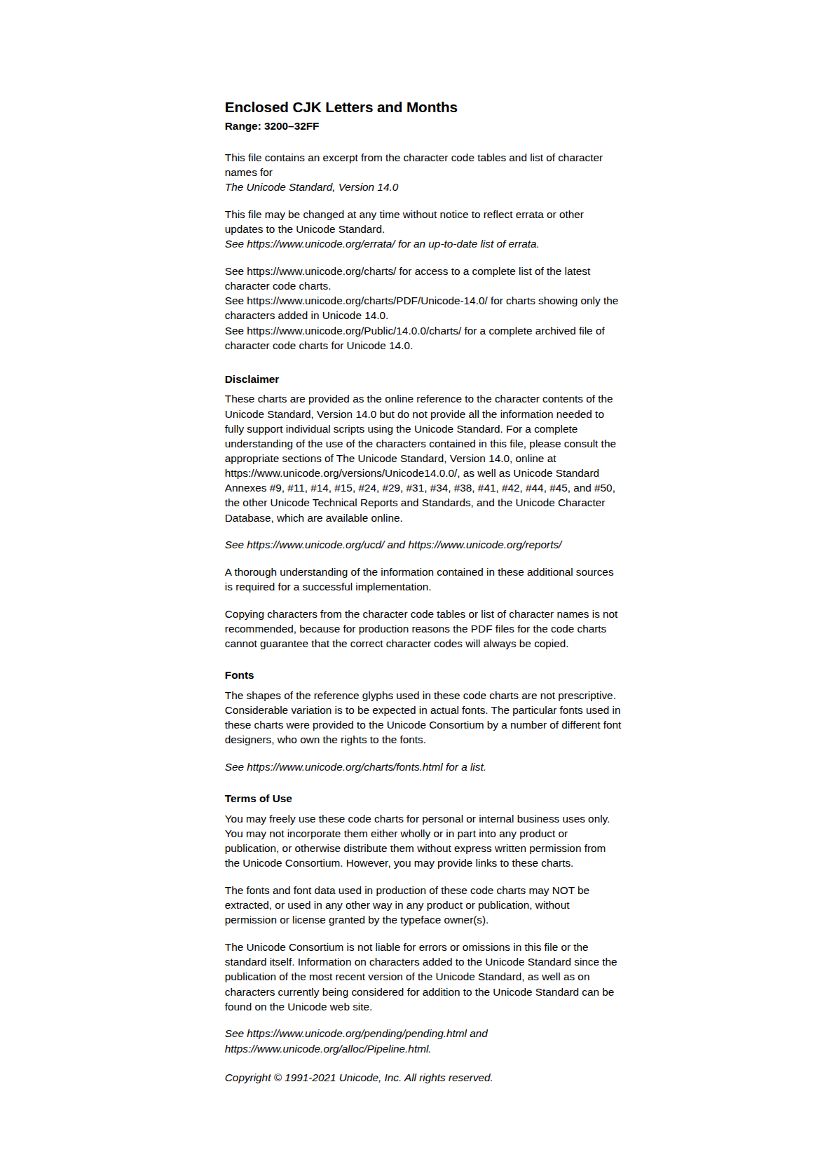Enclosed CJK Letters and Months
Range: 3200–32FF
This file contains an excerpt from the character code tables and list of character names for
The Unicode Standard, Version 14.0
This file may be changed at any time without notice to reflect errata or other updates to the Unicode Standard.
See https://www.unicode.org/errata/ for an up-to-date list of errata.
See https://www.unicode.org/charts/ for access to a complete list of the latest character code charts.
See https://www.unicode.org/charts/PDF/Unicode-14.0/ for charts showing only the characters added in Unicode 14.0.
See https://www.unicode.org/Public/14.0.0/charts/ for a complete archived file of character code charts for Unicode 14.0.
Disclaimer
These charts are provided as the online reference to the character contents of the Unicode Standard, Version 14.0 but do not provide all the information needed to fully support individual scripts using the Unicode Standard. For a complete understanding of the use of the characters contained in this file, please consult the appropriate sections of The Unicode Standard, Version 14.0, online at https://www.unicode.org/versions/Unicode14.0.0/, as well as Unicode Standard Annexes #9, #11, #14, #15, #24, #29, #31, #34, #38, #41, #42, #44, #45, and #50, the other Unicode Technical Reports and Standards, and the Unicode Character Database, which are available online.
See https://www.unicode.org/ucd/ and https://www.unicode.org/reports/
A thorough understanding of the information contained in these additional sources is required for a successful implementation.
Copying characters from the character code tables or list of character names is not recommended, because for production reasons the PDF files for the code charts cannot guarantee that the correct character codes will always be copied.
Fonts
The shapes of the reference glyphs used in these code charts are not prescriptive. Considerable variation is to be expected in actual fonts. The particular fonts used in these charts were provided to the Unicode Consortium by a number of different font designers, who own the rights to the fonts.
See https://www.unicode.org/charts/fonts.html for a list.
Terms of Use
You may freely use these code charts for personal or internal business uses only. You may not incorporate them either wholly or in part into any product or publication, or otherwise distribute them without express written permission from the Unicode Consortium. However, you may provide links to these charts.
The fonts and font data used in production of these code charts may NOT be extracted, or used in any other way in any product or publication, without permission or license granted by the typeface owner(s).
The Unicode Consortium is not liable for errors or omissions in this file or the standard itself. Information on characters added to the Unicode Standard since the publication of the most recent version of the Unicode Standard, as well as on characters currently being considered for addition to the Unicode Standard can be found on the Unicode web site.
See https://www.unicode.org/pending/pending.html and https://www.unicode.org/alloc/Pipeline.html.
Copyright © 1991-2021 Unicode, Inc. All rights reserved.